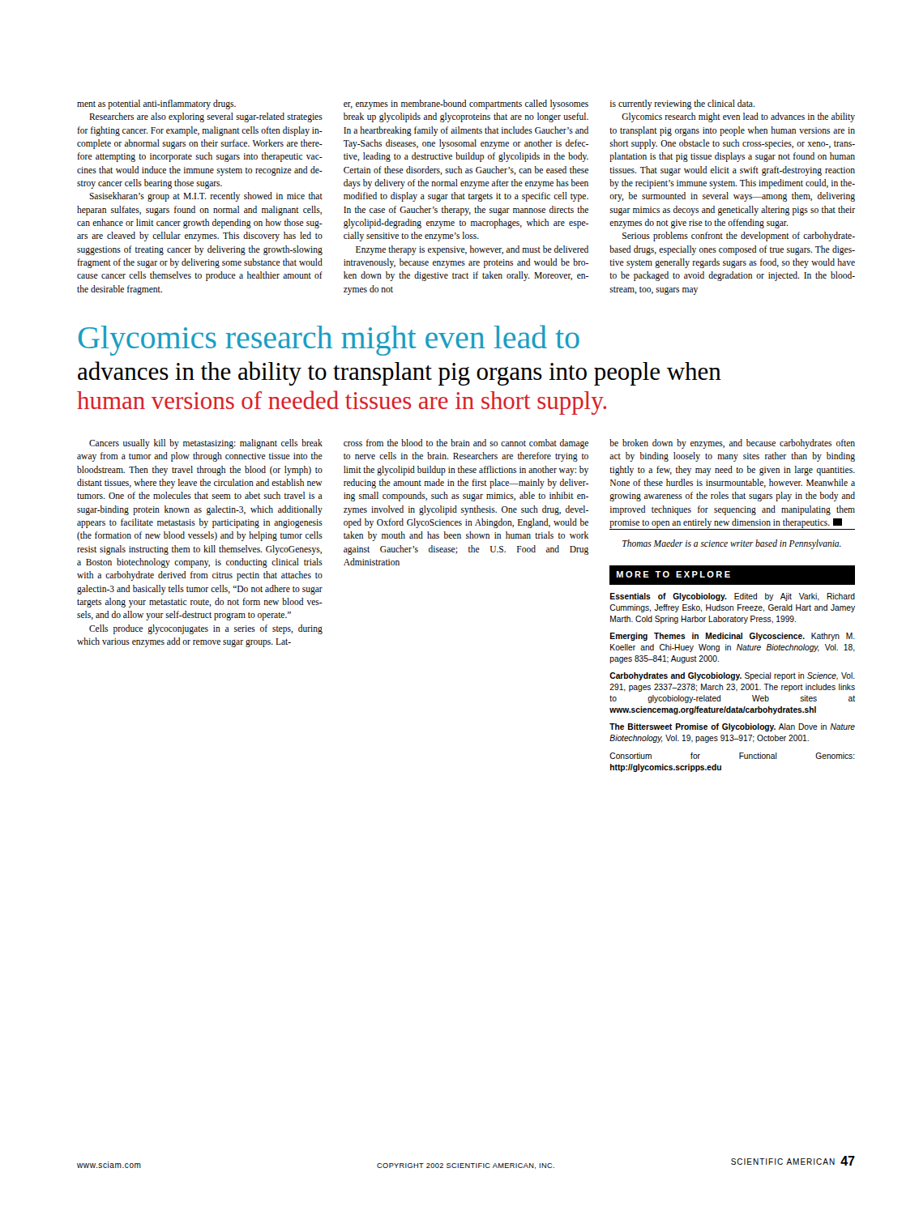ment as potential anti-inflammatory drugs.
Researchers are also exploring several sugar-related strategies for fighting cancer. For example, malignant cells often display incomplete or abnormal sugars on their surface. Workers are therefore attempting to incorporate such sugars into therapeutic vaccines that would induce the immune system to recognize and destroy cancer cells bearing those sugars.
Sasisekharan’s group at M.I.T. recently showed in mice that heparan sulfates, sugars found on normal and malignant cells, can enhance or limit cancer growth depending on how those sugars are cleaved by cellular enzymes. This discovery has led to suggestions of treating cancer by delivering the growth-slowing fragment of the sugar or by delivering some substance that would cause cancer cells themselves to produce a healthier amount of the desirable fragment.
er, enzymes in membrane-bound compartments called lysosomes break up glycolipids and glycoproteins that are no longer useful. In a heartbreaking family of ailments that includes Gaucher’s and Tay-Sachs diseases, one lysosomal enzyme or another is defective, leading to a destructive buildup of glycolipids in the body. Certain of these disorders, such as Gaucher’s, can be eased these days by delivery of the normal enzyme after the enzyme has been modified to display a sugar that targets it to a specific cell type. In the case of Gaucher’s therapy, the sugar mannose directs the glycolipid-degrading enzyme to macrophages, which are especially sensitive to the enzyme’s loss.
Enzyme therapy is expensive, however, and must be delivered intravenously, because enzymes are proteins and would be broken down by the digestive tract if taken orally. Moreover, enzymes do not
is currently reviewing the clinical data.
Glycomics research might even lead to advances in the ability to transplant pig organs into people when human versions are in short supply. One obstacle to such cross-species, or xeno-, transplantation is that pig tissue displays a sugar not found on human tissues. That sugar would elicit a swift graft-destroying reaction by the recipient’s immune system. This impediment could, in theory, be surmounted in several ways—among them, delivering sugar mimics as decoys and genetically altering pigs so that their enzymes do not give rise to the offending sugar.
Serious problems confront the development of carbohydrate-based drugs, especially ones composed of true sugars. The digestive system generally regards sugars as food, so they would have to be packaged to avoid degradation or injected. In the bloodstream, too, sugars may
Glycomics research might even lead to advances in the ability to transplant pig organs into people when human versions of needed tissues are in short supply.
Cancers usually kill by metastasizing: malignant cells break away from a tumor and plow through connective tissue into the bloodstream. Then they travel through the blood (or lymph) to distant tissues, where they leave the circulation and establish new tumors. One of the molecules that seem to abet such travel is a sugar-binding protein known as galectin-3, which additionally appears to facilitate metastasis by participating in angiogenesis (the formation of new blood vessels) and by helping tumor cells resist signals instructing them to kill themselves. GlycoGenesys, a Boston biotechnology company, is conducting clinical trials with a carbohydrate derived from citrus pectin that attaches to galectin-3 and basically tells tumor cells, “Do not adhere to sugar targets along your metastatic route, do not form new blood vessels, and do allow your self-destruct program to operate.”
Cells produce glycoconjugates in a series of steps, during which various enzymes add or remove sugar groups. Lat-
cross from the blood to the brain and so cannot combat damage to nerve cells in the brain. Researchers are therefore trying to limit the glycolipid buildup in these afflictions in another way: by reducing the amount made in the first place—mainly by delivering small compounds, such as sugar mimics, able to inhibit enzymes involved in glycolipid synthesis. One such drug, developed by Oxford GlycoSciences in Abingdon, England, would be taken by mouth and has been shown in human trials to work against Gaucher’s disease; the U.S. Food and Drug Administration
be broken down by enzymes, and because carbohydrates often act by binding loosely to many sites rather than by binding tightly to a few, they may need to be given in large quantities. None of these hurdles is insurmountable, however. Meanwhile a growing awareness of the roles that sugars play in the body and improved techniques for sequencing and manipulating them promise to open an entirely new dimension in therapeutics.
Thomas Maeder is a science writer based in Pennsylvania.
More to Explore
Essentials of Glycobiology. Edited by Ajit Varki, Richard Cummings, Jeffrey Esko, Hudson Freeze, Gerald Hart and Jamey Marth. Cold Spring Harbor Laboratory Press, 1999.
Emerging Themes in Medicinal Glycoscience. Kathryn M. Koeller and Chi-Huey Wong in Nature Biotechnology, Vol. 18, pages 835–841; August 2000.
Carbohydrates and Glycobiology. Special report in Science, Vol. 291, pages 2337–2378; March 23, 2001. The report includes links to glycobiology-related Web sites at www.sciencemag.org/feature/data/carbohydrates.shl
The Bittersweet Promise of Glycobiology. Alan Dove in Nature Biotechnology, Vol. 19, pages 913–917; October 2001.
Consortium for Functional Genomics: http://glycomics.scripps.edu
www.sciam.com
COPYRIGHT 2002 SCIENTIFIC AMERICAN, INC.
SCIENTIFIC AMERICAN47